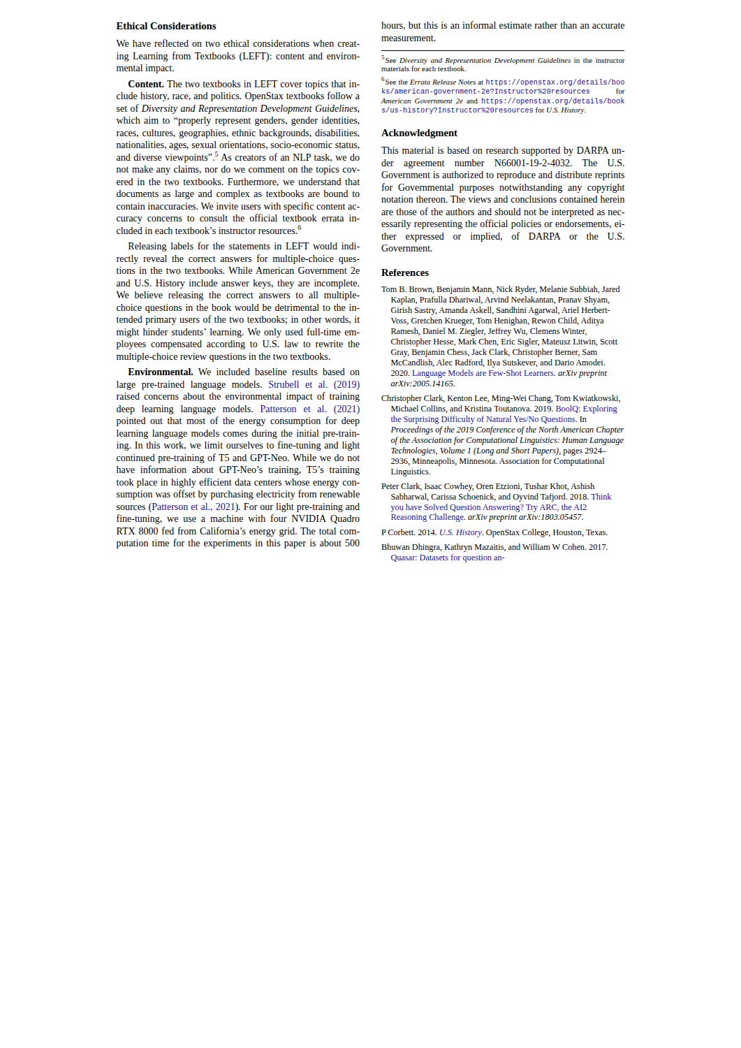Ethical Considerations
We have reflected on two ethical considerations when creating Learning from Textbooks (LEFT): content and environmental impact.
Content. The two textbooks in LEFT cover topics that include history, race, and politics. OpenStax textbooks follow a set of Diversity and Representation Development Guidelines, which aim to “properly represent genders, gender identities, races, cultures, geographies, ethnic backgrounds, disabilities, nationalities, ages, sexual orientations, socio-economic status, and diverse viewpoints”.5 As creators of an NLP task, we do not make any claims, nor do we comment on the topics covered in the two textbooks. Furthermore, we understand that documents as large and complex as textbooks are bound to contain inaccuracies. We invite users with specific content accuracy concerns to consult the official textbook errata included in each textbook’s instructor resources.6
Releasing labels for the statements in LEFT would indirectly reveal the correct answers for multiple-choice questions in the two textbooks. While American Government 2e and U.S. History include answer keys, they are incomplete. We believe releasing the correct answers to all multiple-choice questions in the book would be detrimental to the intended primary users of the two textbooks; in other words, it might hinder students’ learning. We only used full-time employees compensated according to U.S. law to rewrite the multiple-choice review questions in the two textbooks.
Environmental. We included baseline results based on large pre-trained language models. Strubell et al. (2019) raised concerns about the environmental impact of training deep learning language models. Patterson et al. (2021) pointed out that most of the energy consumption for deep learning language models comes during the initial pre-training. In this work, we limit ourselves to fine-tuning and light continued pre-training of T5 and GPT-Neo. While we do not have information about GPT-Neo’s training, T5’s training took place in highly efficient data centers whose energy consumption was offset by purchasing electricity from renewable sources (Patterson et al., 2021). For our light pre-training and fine-tuning, we use a machine with four NVIDIA Quadro RTX 8000 fed from California’s energy grid. The total computation time for the experiments in this paper is about 500 hours, but this is an informal estimate rather than an accurate measurement.
5 See Diversity and Representation Development Guidelines in the instructor materials for each textbook.
6 See the Errata Release Notes at https://openstax.org/details/books/american-government-2e?Instructor%20resources for American Government 2e and https://openstax.org/details/books/us-history?Instructor%20resources for U.S. History.
Acknowledgment
This material is based on research supported by DARPA under agreement number N66001-19-2-4032. The U.S. Government is authorized to reproduce and distribute reprints for Governmental purposes notwithstanding any copyright notation thereon. The views and conclusions contained herein are those of the authors and should not be interpreted as necessarily representing the official policies or endorsements, either expressed or implied, of DARPA or the U.S. Government.
References
Tom B. Brown, Benjamin Mann, Nick Ryder, Melanie Subbiah, Jared Kaplan, Prafulla Dhariwal, Arvind Neelakantan, Pranav Shyam, Girish Sastry, Amanda Askell, Sandhini Agarwal, Ariel Herbert-Voss, Gretchen Krueger, Tom Henighan, Rewon Child, Aditya Ramesh, Daniel M. Ziegler, Jeffrey Wu, Clemens Winter, Christopher Hesse, Mark Chen, Eric Sigler, Mateusz Litwin, Scott Gray, Benjamin Chess, Jack Clark, Christopher Berner, Sam McCandlish, Alec Radford, Ilya Sutskever, and Dario Amodei. 2020. Language Models are Few-Shot Learners. arXiv preprint arXiv:2005.14165.
Christopher Clark, Kenton Lee, Ming-Wei Chang, Tom Kwiatkowski, Michael Collins, and Kristina Toutanova. 2019. BoolQ: Exploring the Surprising Difficulty of Natural Yes/No Questions. In Proceedings of the 2019 Conference of the North American Chapter of the Association for Computational Linguistics: Human Language Technologies, Volume 1 (Long and Short Papers), pages 2924–2936, Minneapolis, Minnesota. Association for Computational Linguistics.
Peter Clark, Isaac Cowhey, Oren Etzioni, Tushar Khot, Ashish Sabharwal, Carissa Schoenick, and Oyvind Tafjord. 2018. Think you have Solved Question Answering? Try ARC, the AI2 Reasoning Challenge. arXiv preprint arXiv:1803.05457.
P Corbett. 2014. U.S. History. OpenStax College, Houston, Texas.
Bhuwan Dhingra, Kathryn Mazaitis, and William W Cohen. 2017. Quasar: Datasets for question an-